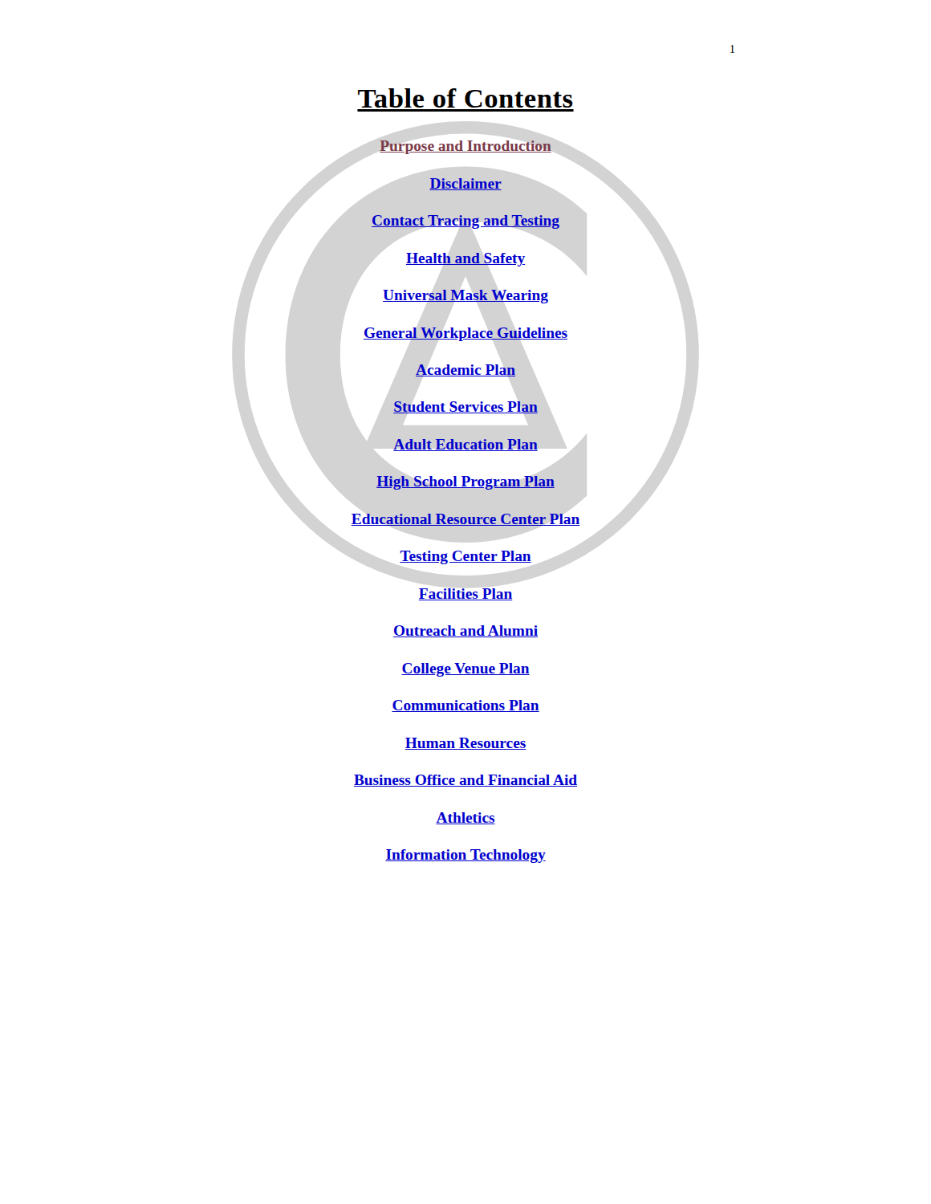1
Table of Contents
Purpose and Introduction
Disclaimer
Contact Tracing and Testing
Health and Safety
Universal Mask Wearing
General Workplace Guidelines
Academic Plan
Student Services Plan
Adult Education Plan
High School Program Plan
Educational Resource Center Plan
Testing Center Plan
Facilities Plan
Outreach and Alumni
College Venue Plan
Communications Plan
Human Resources
Business Office and Financial Aid
Athletics
Information Technology